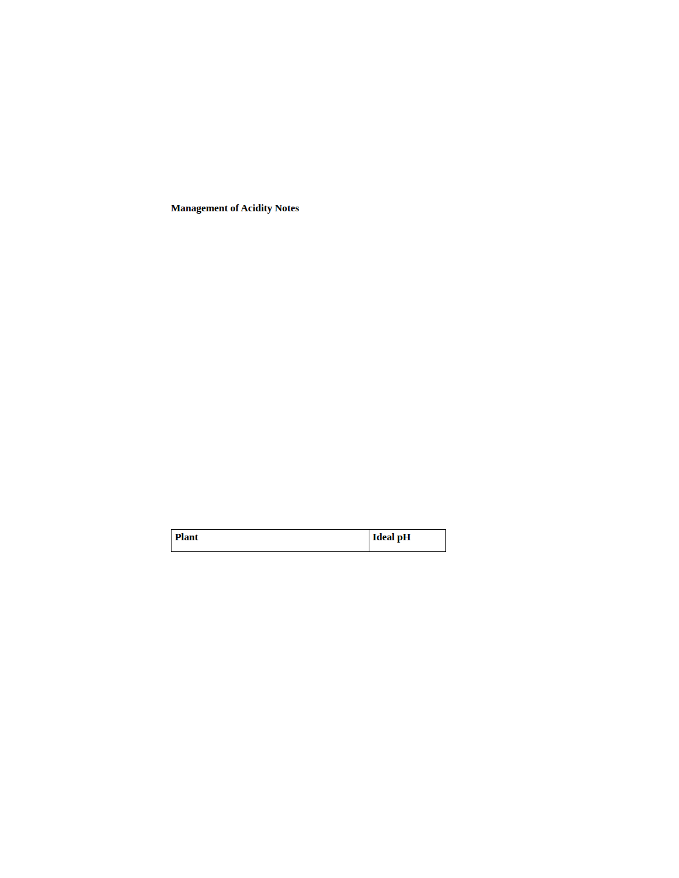Management of Acidity Notes
| Plant | Ideal pH |
| --- | --- |